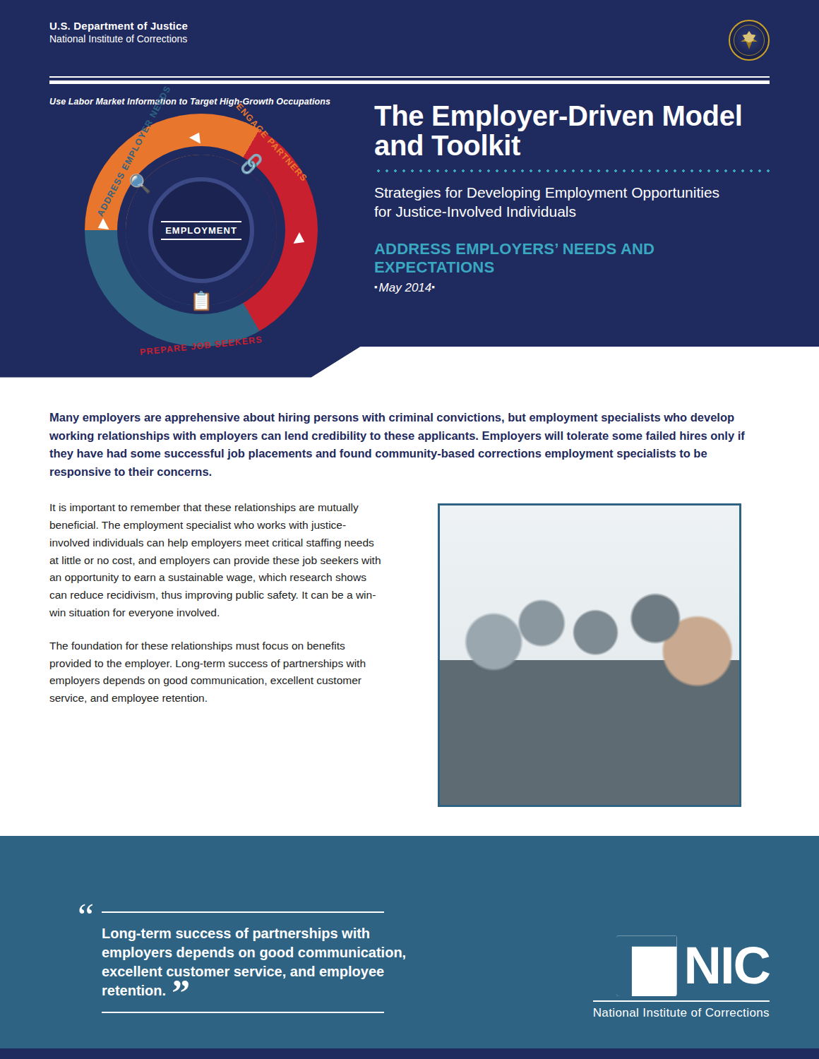U.S. Department of Justice
National Institute of Corrections
Use Labor Market Information to Target High-Growth Occupations
EMPLOYMENT
ENGAGE PARTNERS PREPARE JOB SEEKERS ADDRESS EMPLOYER NEEDS 🔗 📋 🔍
The Employer-Driven Model and Toolkit
Strategies for Developing Employment Opportunities
for Justice-Involved Individuals
ADDRESS EMPLOYERS’ NEEDS AND EXPECTATIONS
▪May 2014▪
Many employers are apprehensive about hiring persons with criminal convictions, but employment specialists who develop working relationships with employers can lend credibility to these applicants. Employers will tolerate some failed hires only if they have had some successful job placements and found community-based corrections employment specialists to be responsive to their concerns.
It is important to remember that these relationships are mutually beneficial. The employment specialist who works with justice-involved individuals can help employers meet critical staffing needs at little or no cost, and employers can provide these job seekers with an opportunity to earn a sustainable wage, which research shows can reduce recidivism, thus improving public safety. It can be a win-win situation for everyone involved.
The foundation for these relationships must focus on benefits provided to the employer. Long-term success of partnerships with employers depends on good communication, excellent customer service, and employee retention.
“
Long-term success of partnerships with employers depends on good communication, excellent customer service, and employee retention.”
NIC
National Institute of Corrections